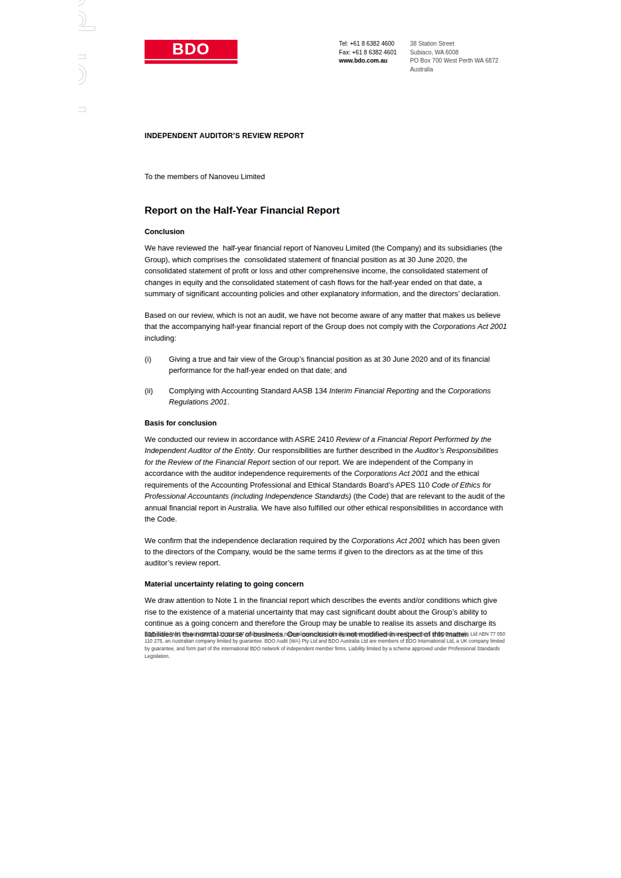For personal use only
BDO
Tel: +61 8 6382 4600
Fax: +61 8 6382 4601
www.bdo.com.au
38 Station Street
Subiaco, WA 6008
PO Box 700 West Perth WA 6872
Australia
INDEPENDENT AUDITOR’S REVIEW REPORT
To the members of Nanoveu Limited
Report on the Half-Year Financial Report
Conclusion
We have reviewed the half-year financial report of Nanoveu Limited (the Company) and its subsidiaries (the Group), which comprises the consolidated statement of financial position as at 30 June 2020, the consolidated statement of profit or loss and other comprehensive income, the consolidated statement of changes in equity and the consolidated statement of cash flows for the half-year ended on that date, a summary of significant accounting policies and other explanatory information, and the directors’ declaration.
Based on our review, which is not an audit, we have not become aware of any matter that makes us believe that the accompanying half-year financial report of the Group does not comply with the Corporations Act 2001 including:
Giving a true and fair view of the Group’s financial position as at 30 June 2020 and of its financial performance for the half-year ended on that date; and
Complying with Accounting Standard AASB 134 Interim Financial Reporting and the Corporations Regulations 2001.
Basis for conclusion
We conducted our review in accordance with ASRE 2410 Review of a Financial Report Performed by the Independent Auditor of the Entity. Our responsibilities are further described in the Auditor’s Responsibilities for the Review of the Financial Report section of our report. We are independent of the Company in accordance with the auditor independence requirements of the Corporations Act 2001 and the ethical requirements of the Accounting Professional and Ethical Standards Board’s APES 110 Code of Ethics for Professional Accountants (including Independence Standards) (the Code) that are relevant to the audit of the annual financial report in Australia. We have also fulfilled our other ethical responsibilities in accordance with the Code.
We confirm that the independence declaration required by the Corporations Act 2001 which has been given to the directors of the Company, would be the same terms if given to the directors as at the time of this auditor’s review report.
Material uncertainty relating to going concern
We draw attention to Note 1 in the financial report which describes the events and/or conditions which give rise to the existence of a material uncertainty that may cast significant doubt about the Group’s ability to continue as a going concern and therefore the Group may be unable to realise its assets and discharge its liabilities in the normal course of business. Our conclusion is not modified in respect of this matter.
BDO Audit (WA) Pty Ltd ABN 79 112 284 787 is a member of a national association of independent entities which are all members of BDO Australia Ltd ABN 77 050 110 275, an Australian company limited by guarantee. BDO Audit (WA) Pty Ltd and BDO Australia Ltd are members of BDO International Ltd, a UK company limited by guarantee, and form part of the international BDO network of independent member firms. Liability limited by a scheme approved under Professional Standards Legislation.